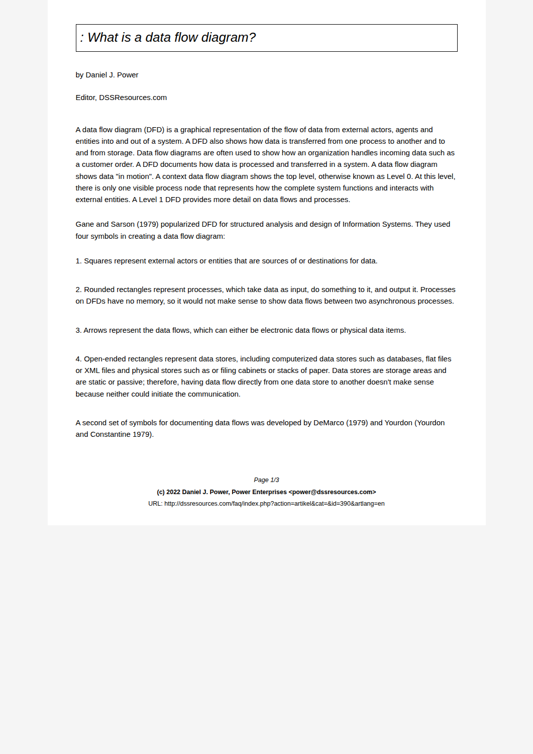: What is a data flow diagram?
by Daniel J. Power
Editor, DSSResources.com
A data flow diagram (DFD) is a graphical representation of the flow of data from external actors, agents and entities into and out of a system. A DFD also shows how data is transferred from one process to another and to and from storage. Data flow diagrams are often used to show how an organization handles incoming data such as a customer order. A DFD documents how data is processed and transferred in a system. A data flow diagram shows data "in motion". A context data flow diagram shows the top level, otherwise known as Level 0. At this level, there is only one visible process node that represents how the complete system functions and interacts with external entities. A Level 1 DFD provides more detail on data flows and processes.
Gane and Sarson (1979) popularized DFD for structured analysis and design of Information Systems. They used four symbols in creating a data flow diagram:
1. Squares represent external actors or entities that are sources of or destinations for data.
2. Rounded rectangles represent processes, which take data as input, do something to it, and output it. Processes on DFDs have no memory, so it would not make sense to show data flows between two asynchronous processes.
3. Arrows represent the data flows, which can either be electronic data flows or physical data items.
4. Open-ended rectangles represent data stores, including computerized data stores such as databases, flat files or XML files and physical stores such as or filing cabinets or stacks of paper. Data stores are storage areas and are static or passive; therefore, having data flow directly from one data store to another doesn't make sense because neither could initiate the communication.
A second set of symbols for documenting data flows was developed by DeMarco (1979) and Yourdon (Yourdon and Constantine 1979).
Page 1/3
(c) 2022 Daniel J. Power, Power Enterprises <power@dssresources.com>
URL: http://dssresources.com/faq/index.php?action=artikel&cat=&id=390&artlang=en